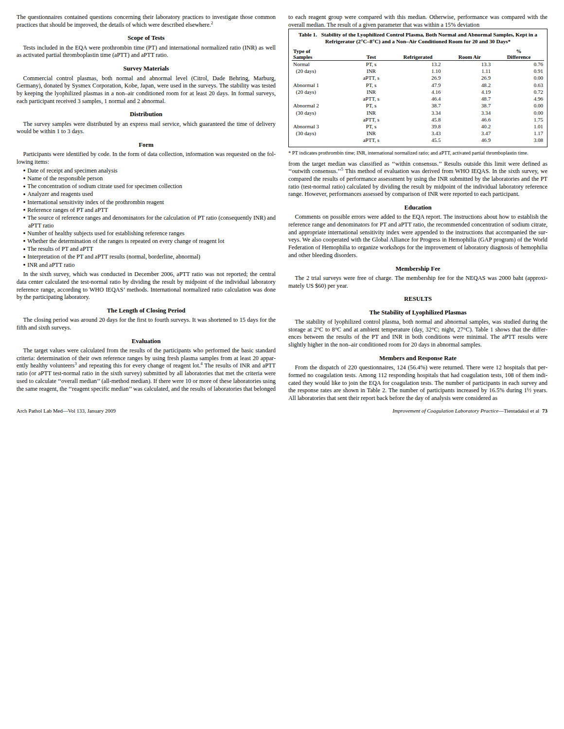The questionnaires contained questions concerning their laboratory practices to investigate those common practices that should be improved, the details of which were described elsewhere.2
Scope of Tests
Tests included in the EQA were prothrombin time (PT) and international normalized ratio (INR) as well as activated partial thromboplastin time (aPTT) and aPTT ratio.
Survey Materials
Commercial control plasmas, both normal and abnormal level (Citrol, Dade Behring, Marburg, Germany), donated by Sysmex Corporation, Kobe, Japan, were used in the surveys. The stability was tested by keeping the lyophilized plasmas in a non–air conditioned room for at least 20 days. In formal surveys, each participant received 3 samples, 1 normal and 2 abnormal.
Distribution
The survey samples were distributed by an express mail service, which guaranteed the time of delivery would be within 1 to 3 days.
Form
Participants were identified by code. In the form of data collection, information was requested on the following items:
Date of receipt and specimen analysis
Name of the responsible person
The concentration of sodium citrate used for specimen collection
Analyzer and reagents used
International sensitivity index of the prothrombin reagent
Reference ranges of PT and aPTT
The source of reference ranges and denominators for the calculation of PT ratio (consequently INR) and aPTT ratio
Number of healthy subjects used for establishing reference ranges
Whether the determination of the ranges is repeated on every change of reagent lot
The results of PT and aPTT
Interpretation of the PT and aPTT results (normal, borderline, abnormal)
INR and aPTT ratio
In the sixth survey, which was conducted in December 2006, aPTT ratio was not reported; the central data center calculated the test-normal ratio by dividing the result by midpoint of the individual laboratory reference range, according to WHO IEQAS’ methods. International normalized ratio calculation was done by the participating laboratory.
The Length of Closing Period
The closing period was around 20 days for the first to fourth surveys. It was shortened to 15 days for the fifth and sixth surveys.
Evaluation
The target values were calculated from the results of the participants who performed the basic standard criteria: determination of their own reference ranges by using fresh plasma samples from at least 20 apparently healthy volunteers3 and repeating this for every change of reagent lot.4 The results of INR and aPTT ratio (or aPTT test-normal ratio in the sixth survey) submitted by all laboratories that met the criteria were used to calculate ‘‘overall median’’ (all-method median). If there were 10 or more of these laboratories using the same reagent, the ‘‘reagent specific median’’ was calculated, and the results of laboratories that belonged to each reagent group were compared with this median. Otherwise, performance was compared with the overall median. The result of a given parameter that was within a 15% deviation
Table 1. Stability of the Lyophilized Control Plasma, Both Normal and Abnormal Samples, Kept in a Refrigerator (2°C–8°C) and a Non–Air Conditioned Room for 20 and 30 Days*
| Type of Samples | Test | Refrigerated | Room Air | % Difference |
| --- | --- | --- | --- | --- |
| Normal | PT, s | 13.2 | 13.3 | 0.76 |
| (20 days) | INR | 1.10 | 1.11 | 0.91 |
| | aPTT, s | 26.9 | 26.9 | 0.00 |
| Abnormal 1 | PT, s | 47.9 | 48.2 | 0.63 |
| (20 days) | INR | 4.16 | 4.19 | 0.72 |
| | aPTT, s | 46.4 | 48.7 | 4.96 |
| Abnormal 2 | PT, s | 38.7 | 38.7 | 0.00 |
| (30 days) | INR | 3.34 | 3.34 | 0.00 |
| | aPTT, s | 45.8 | 46.6 | 1.75 |
| Abnormal 3 | PT, s | 39.8 | 40.2 | 1.01 |
| (30 days) | INR | 3.43 | 3.47 | 1.17 |
| | aPTT, s | 45.5 | 46.9 | 3.08 |
* PT indicates prothrombin time; INR, international normalized ratio; and aPTT, activated partial thromboplastin time.
from the target median was classified as ‘‘within consensus.’’ Results outside this limit were defined as ‘‘outwith consensus.’’5 This method of evaluation was derived from WHO IEQAS. In the sixth survey, we compared the results of performance assessment by using the INR submitted by the laboratories and the PT ratio (test-normal ratio) calculated by dividing the result by midpoint of the individual laboratory reference range. However, performances assessed by comparison of INR were reported to each participant.
Education
Comments on possible errors were added to the EQA report. The instructions about how to establish the reference range and denominators for PT and aPTT ratio, the recommended concentration of sodium citrate, and appropriate international sensitivity index were appended to the instructions that accompanied the surveys. We also cooperated with the Global Alliance for Progress in Hemophilia (GAP program) of the World Federation of Hemophilia to organize workshops for the improvement of laboratory diagnosis of hemophilia and other bleeding disorders.
Membership Fee
The 2 trial surveys were free of charge. The membership fee for the NEQAS was 2000 baht (approximately US $60) per year.
RESULTS
The Stability of Lyophilized Plasmas
The stability of lyophilized control plasma, both normal and abnormal samples, was studied during the storage at 2°C to 8°C and at ambient temperature (day, 32°C; night, 27°C). Table 1 shows that the differences between the results of the PT and INR in both conditions were minimal. The aPTT results were slightly higher in the non–air conditioned room for 20 days in abnormal samples.
Members and Response Rate
From the dispatch of 220 questionnaires, 124 (56.4%) were returned. There were 12 hospitals that performed no coagulation tests. Among 112 responding hospitals that had coagulation tests, 108 of them indicated they would like to join the EQA for coagulation tests. The number of participants in each survey and the response rates are shown in Table 2. The number of participants increased by 16.5% during 1½ years. All laboratories that sent their report back before the day of analysis were considered as
Arch Pathol Lab Med—Vol 133, January 2009
Improvement of Coagulation Laboratory Practice—Tientadakul et al73